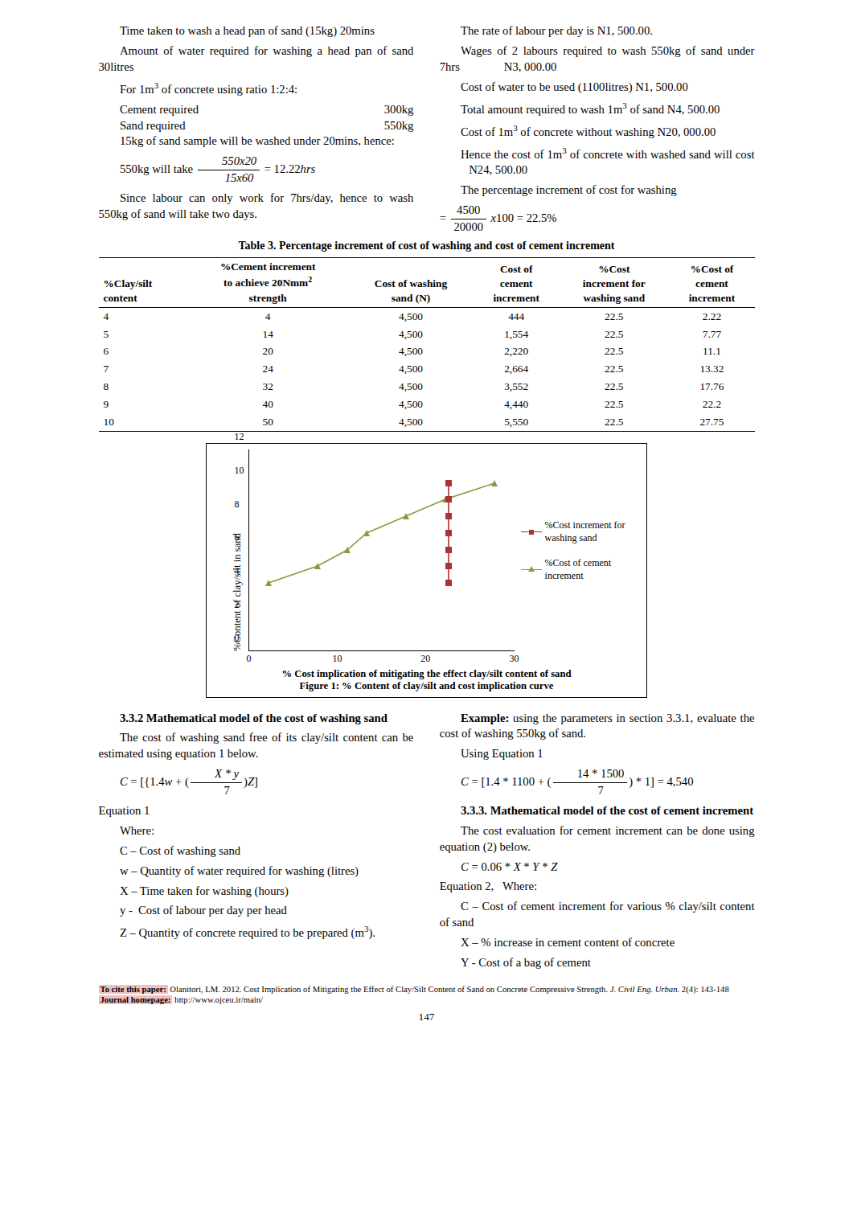Time taken to wash a head pan of sand (15kg) 20mins
Amount of water required for washing a head pan of sand 30litres
For 1m3 of concrete using ratio 1:2:4:
Cement required 300kg
Sand required 550kg
15kg of sand sample will be washed under 20mins, hence:
550kg will take 550x2015x60 = 12.22hrs
Since labour can only work for 7hrs/day, hence to wash 550kg of sand will take two days.
The rate of labour per day is N1, 500.00.
Wages of 2 labours required to wash 550kg of sand under 7hrs N3, 000.00
Cost of water to be used (1100litres) N1, 500.00
Total amount required to wash 1m3 of sand N4, 500.00
Cost of 1m3 of concrete without washing N20, 000.00
Hence the cost of 1m3 of concrete with washed sand will cost N24, 500.00
The percentage increment of cost for washing
= 450020000 x100 = 22.5%
Table 3. Percentage increment of cost of washing and cost of cement increment
| %Clay/silt content | %Cement increment to achieve 20Nmm 2 strength | Cost of washing sand (N) | Cost of cement increment | %Cost increment for washing sand | %Cost of cement increment |
| --- | --- | --- | --- | --- | --- |
| 4 | 4 | 4,500 | 444 | 22.5 | 2.22 |
| 5 | 14 | 4,500 | 1,554 | 22.5 | 7.77 |
| 6 | 20 | 4,500 | 2,220 | 22.5 | 11.1 |
| 7 | 24 | 4,500 | 2,664 | 22.5 | 13.32 |
| 8 | 32 | 4,500 | 3,552 | 22.5 | 17.76 |
| 9 | 40 | 4,500 | 4,440 | 22.5 | 22.2 |
| 10 | 50 | 4,500 | 5,550 | 22.5 | 27.75 |
%Content of clay/silt in sand
12 10 8 6 4 2 0 0 10 20 30
%Cost increment for
washing sand
%Cost of cement
increment
% Cost implication of mitigating the effect clay/silt content of sand
Figure 1: % Content of clay/silt and cost implication curve
3.3.2 Mathematical model of the cost of washing sand
The cost of washing sand free of its clay/silt content can be estimated using equation 1 below.
C = [{1.4w + (X * y 7)Z]
Equation 1
Where:
C – Cost of washing sand
w – Quantity of water required for washing (litres)
X – Time taken for washing (hours)
y - Cost of labour per day per head
Z – Quantity of concrete required to be prepared (m3).
Example: using the parameters in section 3.3.1, evaluate the cost of washing 550kg of sand.
Using Equation 1
C = [1.4 * 1100 + (14 * 15007) * 1] = 4,540
3.3.3. Mathematical model of the cost of cement increment
The cost evaluation for cement increment can be done using equation (2) below.
C = 0.06 * X * Y * Z
Equation 2, Where:
C – Cost of cement increment for various % clay/silt content of sand
X – % increase in cement content of concrete
Y - Cost of a bag of cement
To cite this paper: Olanitori, LM. 2012. Cost Implication of Mitigating the Effect of Clay/Silt Content of Sand on Concrete Compressive Strength. J. Civil Eng. Urban. 2(4): 143-148
Journal homepage: http://www.ojceu.ir/main/
147